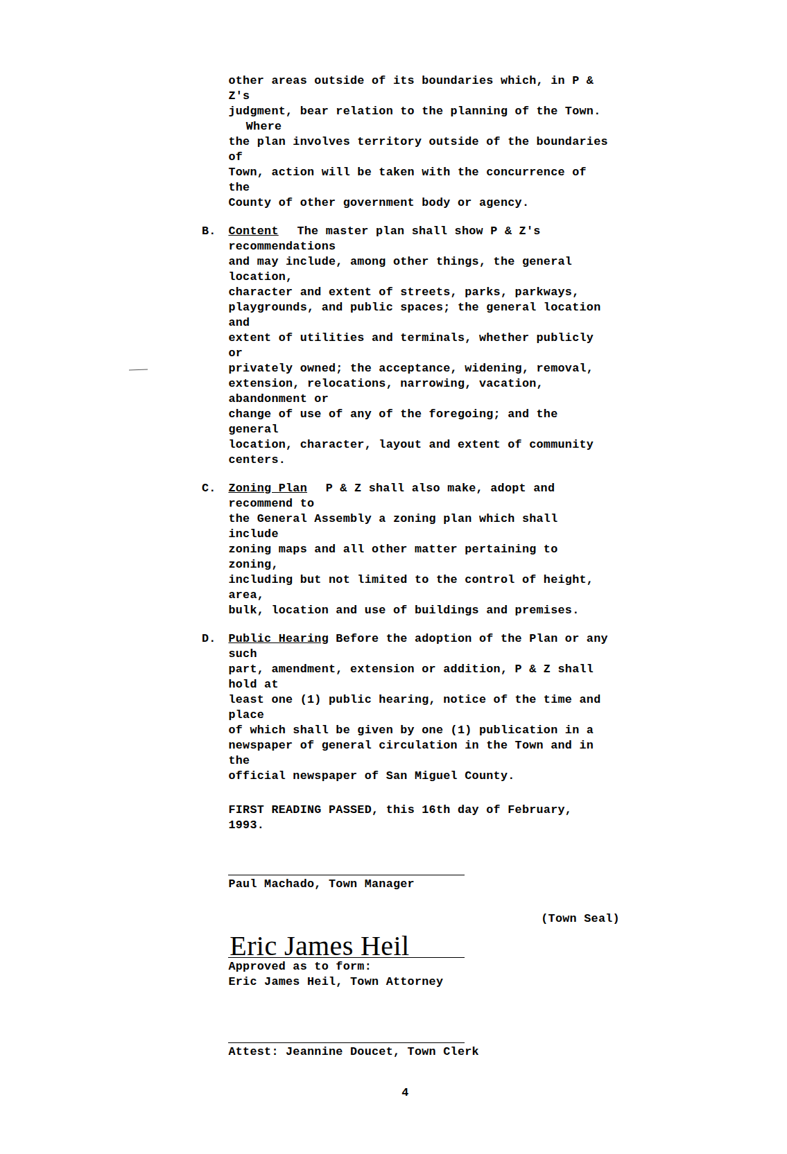other areas outside of its boundaries which, in P & Z's
judgment, bear relation to the planning of the Town. Where
the plan involves territory outside of the boundaries of
Town, action will be taken with the concurrence of the
County of other government body or agency.
B.
Content The master plan shall show P & Z's recommendations
and may include, among other things, the general location,
character and extent of streets, parks, parkways,
playgrounds, and public spaces; the general location and
extent of utilities and terminals, whether publicly or
privately owned; the acceptance, widening, removal,
extension, relocations, narrowing, vacation, abandonment or
change of use of any of the foregoing; and the general
location, character, layout and extent of community centers.
C.
Zoning Plan P & Z shall also make, adopt and recommend to
the General Assembly a zoning plan which shall include
zoning maps and all other matter pertaining to zoning,
including but not limited to the control of height, area,
bulk, location and use of buildings and premises.
D.
Public Hearing Before the adoption of the Plan or any such
part, amendment, extension or addition, P & Z shall hold at
least one (1) public hearing, notice of the time and place
of which shall be given by one (1) publication in a
newspaper of general circulation in the Town and in the
official newspaper of San Miguel County.
FIRST READING PASSED, this 16th day of February, 1993.
Paul Machado, Town Manager
(Town Seal)
Eric James Heil
Approved as to form:
Eric James Heil, Town Attorney
Attest: Jeannine Doucet, Town Clerk
4